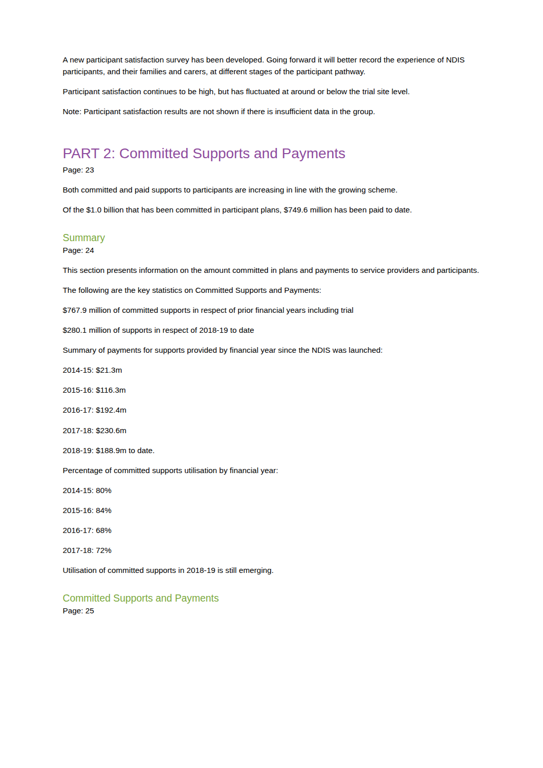A new participant satisfaction survey has been developed. Going forward it will better record the experience of NDIS participants, and their families and carers, at different stages of the participant pathway.
Participant satisfaction continues to be high, but has fluctuated at around or below the trial site level.
Note: Participant satisfaction results are not shown if there is insufficient data in the group.
PART 2: Committed Supports and Payments
Page: 23
Both committed and paid supports to participants are increasing in line with the growing scheme.
Of the $1.0 billion that has been committed in participant plans, $749.6 million has been paid to date.
Summary
Page: 24
This section presents information on the amount committed in plans and payments to service providers and participants.
The following are the key statistics on Committed Supports and Payments:
$767.9 million of committed supports in respect of prior financial years including trial
$280.1 million of supports in respect of 2018-19 to date
Summary of payments for supports provided by financial year since the NDIS was launched:
2014-15: $21.3m
2015-16: $116.3m
2016-17: $192.4m
2017-18: $230.6m
2018-19: $188.9m to date.
Percentage of committed supports utilisation by financial year:
2014-15: 80%
2015-16: 84%
2016-17: 68%
2017-18: 72%
Utilisation of committed supports in 2018-19 is still emerging.
Committed Supports and Payments
Page: 25